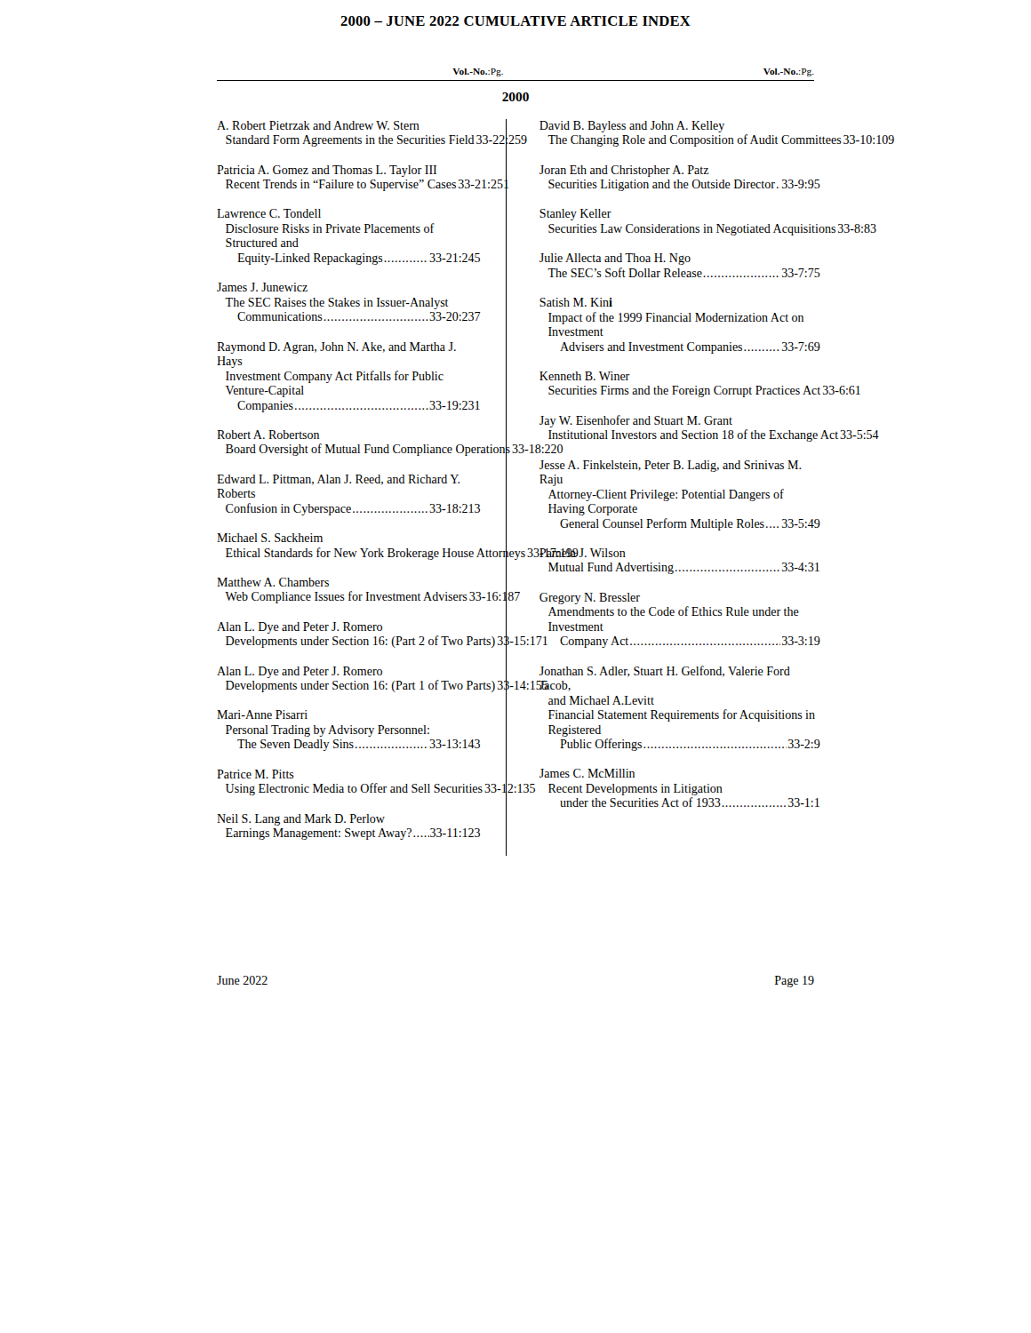2000 – JUNE 2022 CUMULATIVE ARTICLE INDEX
Vol.-No.:Pg.
Vol.-No.:Pg.
2000
A. Robert Pietrzak and Andrew W. Stern
Standard Form Agreements in the Securities Field .......................... 33-22:259
Patricia A. Gomez and Thomas L. Taylor III
Recent Trends in “Failure to Supervise” Cases .............................. 33-21:251
Lawrence C. Tondell
Disclosure Risks in Private Placements of Structured and
Equity-Linked Repackagings ....................................................... 33-21:245
James J. Junewicz
The SEC Raises the Stakes in Issuer-Analyst
Communications .......................................................................... 33-20:237
Raymond D. Agran, John N. Ake, and Martha J. Hays
Investment Company Act Pitfalls for Public Venture-Capital
Companies ................................................................................ 33-19:231
Robert A. Robertson
Board Oversight of Mutual Fund Compliance Operations .............. 33-18:220
Edward L. Pittman, Alan J. Reed, and Richard Y. Roberts
Confusion in Cyberspace ............................................................ 33-18:213
Michael S. Sackheim
Ethical Standards for New York Brokerage House Attorneys ......... 33-17:199
Matthew A. Chambers
Web Compliance Issues for Investment Advisers ........................... 33-16:187
Alan L. Dye and Peter J. Romero
Developments under Section 16: (Part 2 of Two Parts) ................... 33-15:171
Alan L. Dye and Peter J. Romero
Developments under Section 16: (Part 1 of Two Parts) ................... 33-14:155
Mari-Anne Pisarri
Personal Trading by Advisory Personnel:
The Seven Deadly Sins .............................................................. 33-13:143
Patrice M. Pitts
Using Electronic Media to Offer and Sell Securities ....................... 33-12:135
Neil S. Lang and Mark D. Perlow
Earnings Management: Swept Away? ........................................... 33-11:123
David B. Bayless and John A. Kelley
The Changing Role and Composition of Audit Committees ........... 33-10:109
Joran Eth and Christopher A. Patz
Securities Litigation and the Outside Director .................................... 33-9:95
Stanley Keller
Securities Law Considerations in Negotiated Acquisitions ................. 33-8:83
Julie Allecta and Thoa H. Ngo
The SEC’s Soft Dollar Release .......................................................... 33-7:75
Satish M. Kini
Impact of the 1999 Financial Modernization Act on Investment
Advisers and Investment Companies ................................................ 33-7:69
Kenneth B. Winer
Securities Firms and the Foreign Corrupt Practices Act ...................... 33-6:61
Jay W. Eisenhofer and Stuart M. Grant
Institutional Investors and Section 18 of the Exchange Act ................ 33-5:54
Jesse A. Finkelstein, Peter B. Ladig, and Srinivas M. Raju
Attorney-Client Privilege: Potential Dangers of Having Corporate
General Counsel Perform Multiple Roles ......................................... 33-5:49
Pamela J. Wilson
Mutual Fund Advertising ................................................................... 33-4:31
Gregory N. Bressler
Amendments to the Code of Ethics Rule under the Investment
Company Act ................................................................................. 33-3:19
Jonathan S. Adler, Stuart H. Gelfond, Valerie Ford Jacob,
and Michael A.Levitt
Financial Statement Requirements for Acquisitions in Registered
Public Offerings .............................................................................. 33-2:9
James C. McMillin
Recent Developments in Litigation
under the Securities Act of 1933 ........................................................ 33-1:1
June 2022
Page 19